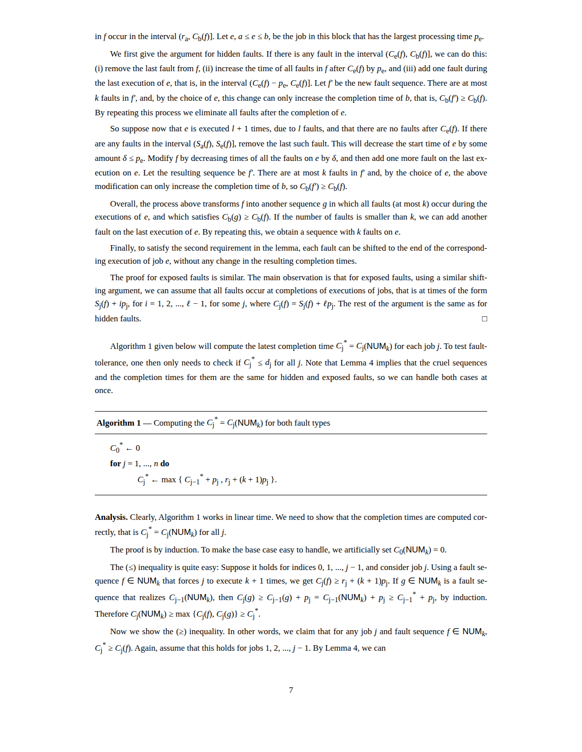in f occur in the interval (ra, Cb(f)]. Let e, a ≤ e ≤ b, be the job in this block that has the largest processing time pe.
We first give the argument for hidden faults. If there is any fault in the interval (Ce(f), Cb(f)], we can do this: (i) remove the last fault from f, (ii) increase the time of all faults in f after Ce(f) by pe, and (iii) add one fault during the last execution of e, that is, in the interval (Ce(f) − pe, Ce(f)]. Let f′ be the new fault sequence. There are at most k faults in f′, and, by the choice of e, this change can only increase the completion time of b, that is, Cb(f′) ≥ Cb(f). By repeating this process we eliminate all faults after the completion of e.
So suppose now that e is executed l + 1 times, due to l faults, and that there are no faults after Ce(f). If there are any faults in the interval (Sa(f), Se(f)], remove the last such fault. This will decrease the start time of e by some amount δ ≤ pe. Modify f by decreasing times of all the faults on e by δ, and then add one more fault on the last execution on e. Let the resulting sequence be f′. There are at most k faults in f′ and, by the choice of e, the above modification can only increase the completion time of b, so Cb(f′) ≥ Cb(f).
Overall, the process above transforms f into another sequence g in which all faults (at most k) occur during the executions of e, and which satisfies Cb(g) ≥ Cb(f). If the number of faults is smaller than k, we can add another fault on the last execution of e. By repeating this, we obtain a sequence with k faults on e.
Finally, to satisfy the second requirement in the lemma, each fault can be shifted to the end of the corresponding execution of job e, without any change in the resulting completion times.
The proof for exposed faults is similar. The main observation is that for exposed faults, using a similar shifting argument, we can assume that all faults occur at completions of executions of jobs, that is at times of the form Sj(f) + ipj, for i = 1, 2, ..., ℓ − 1, for some j, where Cj(f) = Sj(f) + ℓpj. The rest of the argument is the same as for hidden faults. □
Algorithm 1 given below will compute the latest completion time Cj* = Cj(NUMk) for each job j. To test fault-tolerance, one then only needs to check if Cj* ≤ dj for all j. Note that Lemma 4 implies that the cruel sequences and the completion times for them are the same for hidden and exposed faults, so we can handle both cases at once.
Algorithm 1 — Computing the Cj* = Cj(NUMk) for both fault types
C0* ← 0
for j = 1, ..., n do
Cj* ← max { Cj−1* + pj , rj + (k + 1)pj }.
Analysis.
Clearly, Algorithm 1 works in linear time. We need to show that the completion times are computed correctly, that is Cj* = Cj(NUMk) for all j.
The proof is by induction. To make the base case easy to handle, we artificially set C0(NUMk) = 0.
The (≤) inequality is quite easy: Suppose it holds for indices 0, 1, ..., j − 1, and consider job j. Using a fault sequence f ∈ NUMk that forces j to execute k + 1 times, we get Cj(f) ≥ rj + (k + 1)pj. If g ∈ NUMk is a fault sequence that realizes Cj−1(NUMk), then Cj(g) ≥ Cj−1(g) + pj = Cj−1(NUMk) + pj ≥ Cj−1* + pj, by induction. Therefore Cj(NUMk) ≥ max {Cj(f), Cj(g)} ≥ Cj*.
Now we show the (≥) inequality. In other words, we claim that for any job j and fault sequence f ∈ NUMk, Cj* ≥ Cj(f). Again, assume that this holds for jobs 1, 2, ..., j − 1. By Lemma 4, we can
7